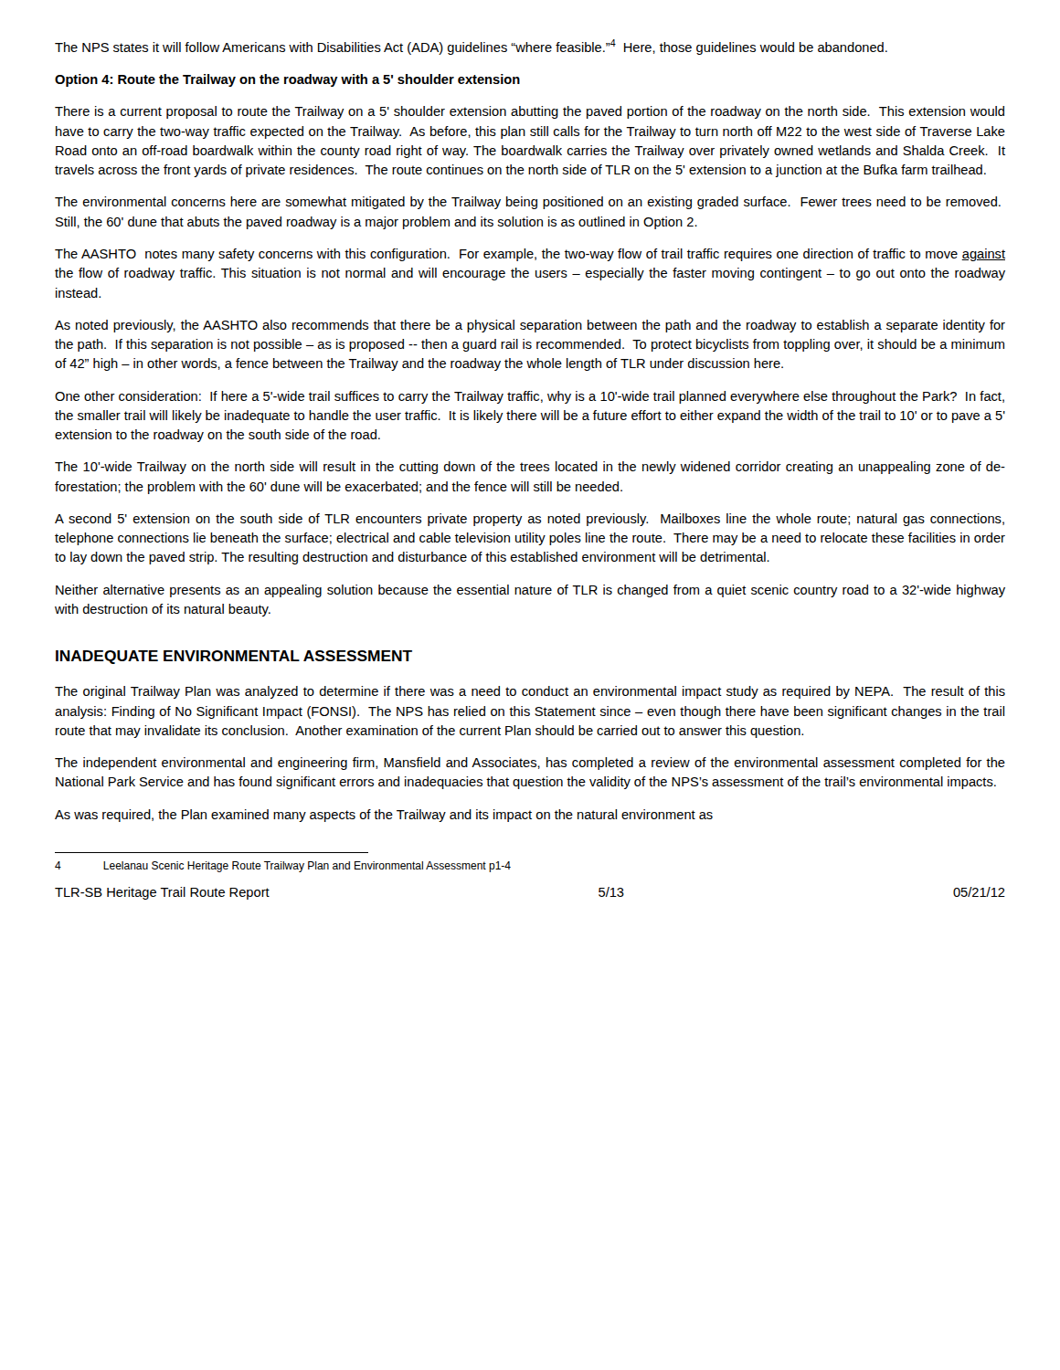The NPS states it will follow Americans with Disabilities Act (ADA) guidelines “where feasible.”4 Here, those guidelines would be abandoned.
Option 4: Route the Trailway on the roadway with a 5' shoulder extension
There is a current proposal to route the Trailway on a 5' shoulder extension abutting the paved portion of the roadway on the north side. This extension would have to carry the two-way traffic expected on the Trailway. As before, this plan still calls for the Trailway to turn north off M22 to the west side of Traverse Lake Road onto an off-road boardwalk within the county road right of way. The boardwalk carries the Trailway over privately owned wetlands and Shalda Creek. It travels across the front yards of private residences. The route continues on the north side of TLR on the 5' extension to a junction at the Bufka farm trailhead.
The environmental concerns here are somewhat mitigated by the Trailway being positioned on an existing graded surface. Fewer trees need to be removed. Still, the 60' dune that abuts the paved roadway is a major problem and its solution is as outlined in Option 2.
The AASHTO notes many safety concerns with this configuration. For example, the two-way flow of trail traffic requires one direction of traffic to move against the flow of roadway traffic. This situation is not normal and will encourage the users – especially the faster moving contingent – to go out onto the roadway instead.
As noted previously, the AASHTO also recommends that there be a physical separation between the path and the roadway to establish a separate identity for the path. If this separation is not possible – as is proposed -- then a guard rail is recommended. To protect bicyclists from toppling over, it should be a minimum of 42” high – in other words, a fence between the Trailway and the roadway the whole length of TLR under discussion here.
One other consideration: If here a 5'-wide trail suffices to carry the Trailway traffic, why is a 10'-wide trail planned everywhere else throughout the Park? In fact, the smaller trail will likely be inadequate to handle the user traffic. It is likely there will be a future effort to either expand the width of the trail to 10' or to pave a 5' extension to the roadway on the south side of the road.
The 10'-wide Trailway on the north side will result in the cutting down of the trees located in the newly widened corridor creating an unappealing zone of de-forestation; the problem with the 60' dune will be exacerbated; and the fence will still be needed.
A second 5' extension on the south side of TLR encounters private property as noted previously. Mailboxes line the whole route; natural gas connections, telephone connections lie beneath the surface; electrical and cable television utility poles line the route. There may be a need to relocate these facilities in order to lay down the paved strip. The resulting destruction and disturbance of this established environment will be detrimental.
Neither alternative presents as an appealing solution because the essential nature of TLR is changed from a quiet scenic country road to a 32'-wide highway with destruction of its natural beauty.
INADEQUATE ENVIRONMENTAL ASSESSMENT
The original Trailway Plan was analyzed to determine if there was a need to conduct an environmental impact study as required by NEPA. The result of this analysis: Finding of No Significant Impact (FONSI). The NPS has relied on this Statement since – even though there have been significant changes in the trail route that may invalidate its conclusion. Another examination of the current Plan should be carried out to answer this question.
The independent environmental and engineering firm, Mansfield and Associates, has completed a review of the environmental assessment completed for the National Park Service and has found significant errors and inadequacies that question the validity of the NPS’s assessment of the trail’s environmental impacts.
As was required, the Plan examined many aspects of the Trailway and its impact on the natural environment as
4 Leelanau Scenic Heritage Route Trailway Plan and Environmental Assessment p1-4
TLR-SB Heritage Trail Route Report
5/13
05/21/12